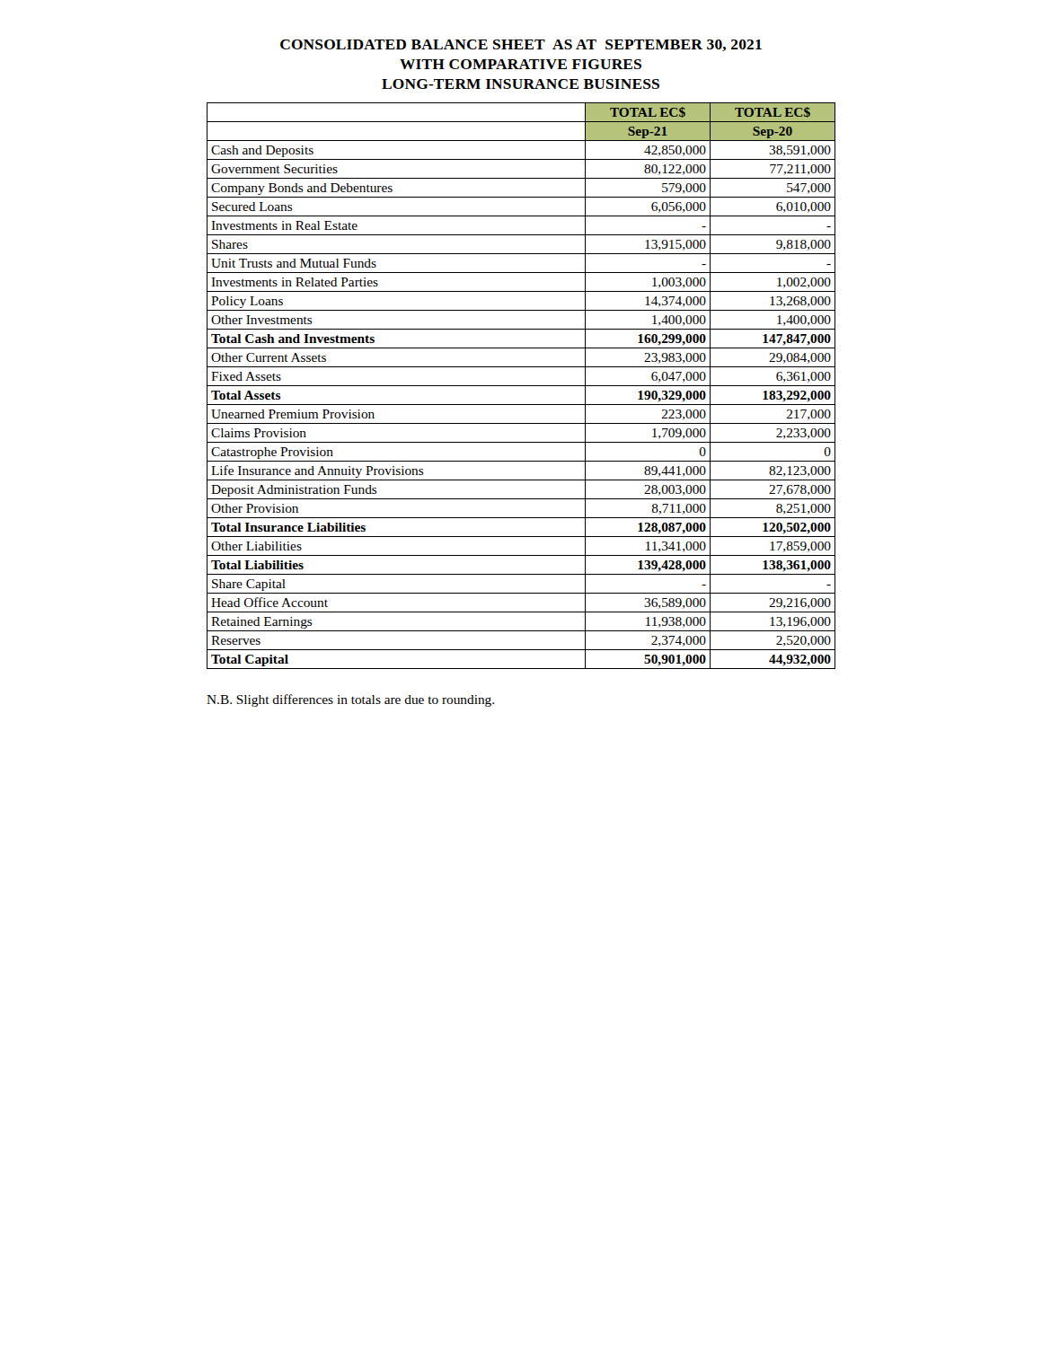CONSOLIDATED BALANCE SHEET AS AT SEPTEMBER 30, 2021
WITH COMPARATIVE FIGURES
LONG-TERM INSURANCE BUSINESS
| | TOTAL EC$ | TOTAL EC$ |
| --- | --- | --- |
| | Sep-21 | Sep-20 |
| Cash and Deposits | 42,850,000 | 38,591,000 |
| Government Securities | 80,122,000 | 77,211,000 |
| Company Bonds and Debentures | 579,000 | 547,000 |
| Secured Loans | 6,056,000 | 6,010,000 |
| Investments in Real Estate | - | - |
| Shares | 13,915,000 | 9,818,000 |
| Unit Trusts and Mutual Funds | - | - |
| Investments in Related Parties | 1,003,000 | 1,002,000 |
| Policy Loans | 14,374,000 | 13,268,000 |
| Other Investments | 1,400,000 | 1,400,000 |
| Total Cash and Investments | 160,299,000 | 147,847,000 |
| Other Current Assets | 23,983,000 | 29,084,000 |
| Fixed Assets | 6,047,000 | 6,361,000 |
| Total Assets | 190,329,000 | 183,292,000 |
| Unearned Premium Provision | 223,000 | 217,000 |
| Claims Provision | 1,709,000 | 2,233,000 |
| Catastrophe Provision | 0 | 0 |
| Life Insurance and Annuity Provisions | 89,441,000 | 82,123,000 |
| Deposit Administration Funds | 28,003,000 | 27,678,000 |
| Other Provision | 8,711,000 | 8,251,000 |
| Total Insurance Liabilities | 128,087,000 | 120,502,000 |
| Other Liabilities | 11,341,000 | 17,859,000 |
| Total Liabilities | 139,428,000 | 138,361,000 |
| Share Capital | - | - |
| Head Office Account | 36,589,000 | 29,216,000 |
| Retained Earnings | 11,938,000 | 13,196,000 |
| Reserves | 2,374,000 | 2,520,000 |
| Total Capital | 50,901,000 | 44,932,000 |
N.B. Slight differences in totals are due to rounding.